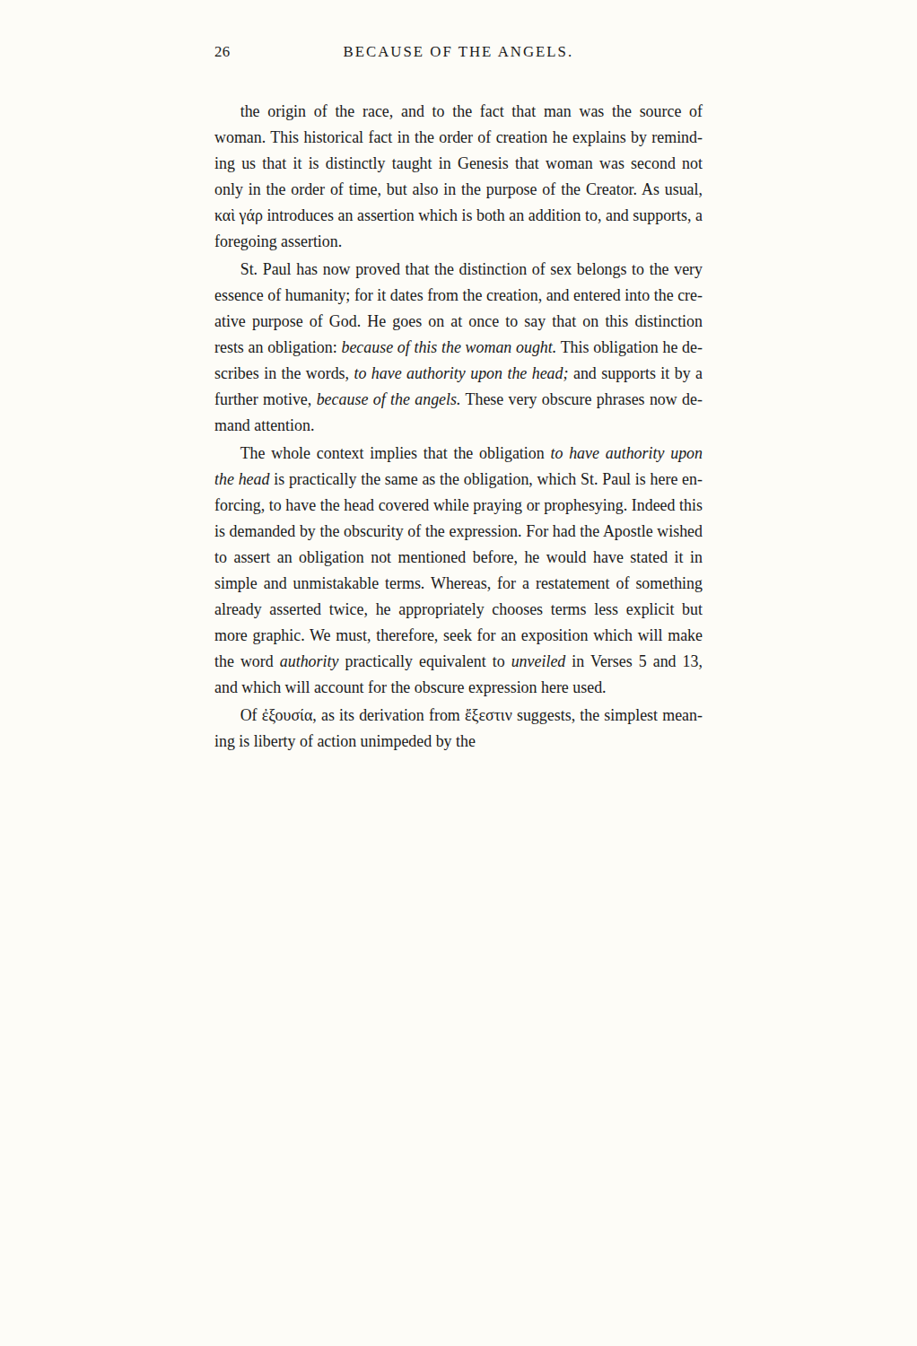26
Because of the Angels.
the origin of the race, and to the fact that man was the source of woman. This historical fact in the order of creation he explains by reminding us that it is distinctly taught in Genesis that woman was second not only in the order of time, but also in the purpose of the Creator. As usual, καὶ γάρ introduces an assertion which is both an addition to, and supports, a foregoing assertion.
St. Paul has now proved that the distinction of sex belongs to the very essence of humanity; for it dates from the creation, and entered into the creative purpose of God. He goes on at once to say that on this distinction rests an obligation: because of this the woman ought. This obligation he describes in the words, to have authority upon the head; and supports it by a further motive, because of the angels. These very obscure phrases now demand attention.
The whole context implies that the obligation to have authority upon the head is practically the same as the obligation, which St. Paul is here enforcing, to have the head covered while praying or prophesying. Indeed this is demanded by the obscurity of the expression. For had the Apostle wished to assert an obligation not mentioned before, he would have stated it in simple and unmistakable terms. Whereas, for a restatement of something already asserted twice, he appropriately chooses terms less explicit but more graphic. We must, therefore, seek for an exposition which will make the word authority practically equivalent to unveiled in Verses 5 and 13, and which will account for the obscure expression here used.
Of ἐξουσία, as its derivation from ἔξεστιν suggests, the simplest meaning is liberty of action unimpeded by the